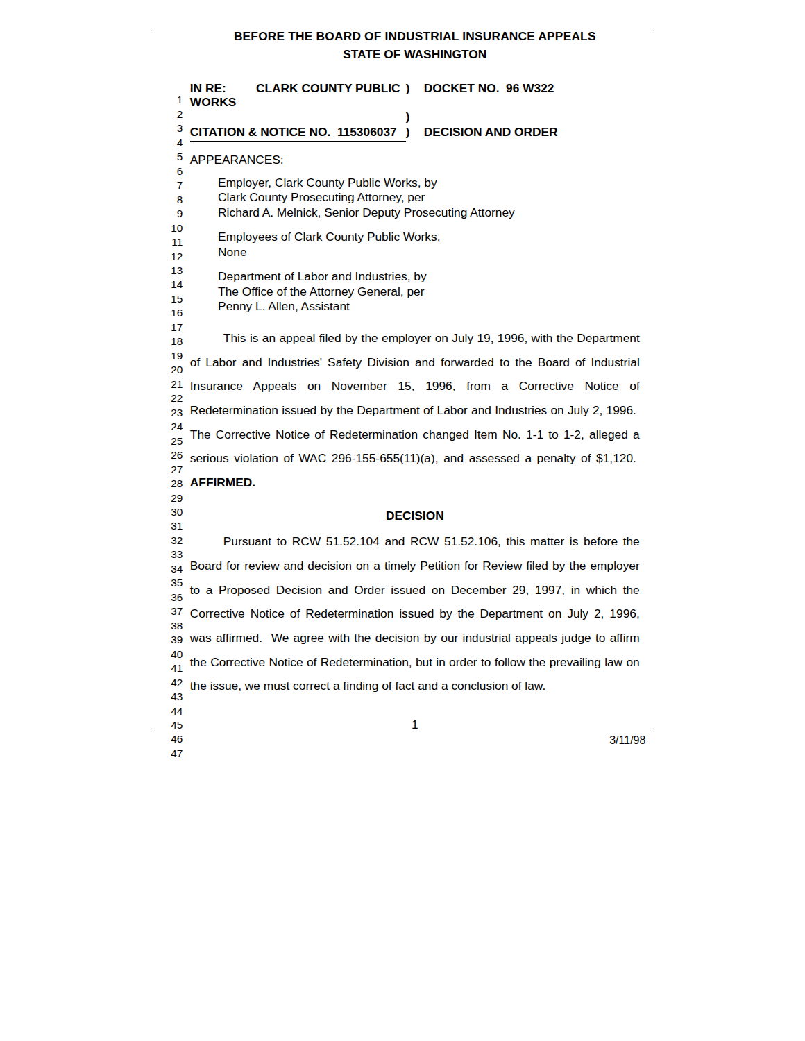1
2
3
4
5
6
7
8
9
10
11
12
13
14
15
16
17
18
19
20
21
22
23
24
25
26
27
28
29
30
31
32
33
34
35
36
37
38
39
40
41
42
43
44
45
46
47
BEFORE THE BOARD OF INDUSTRIAL INSURANCE APPEALS
STATE OF WASHINGTON
| IN RE: CLARK COUNTY PUBLIC WORKS | ) | DOCKET NO. 96 W322 |
| | ) | |
| CITATION & NOTICE NO. 115306037 | ) | DECISION AND ORDER |
APPEARANCES:
Employer, Clark County Public Works, by
Clark County Prosecuting Attorney, per
Richard A. Melnick, Senior Deputy Prosecuting Attorney
Employees of Clark County Public Works,
None
Department of Labor and Industries, by
The Office of the Attorney General, per
Penny L. Allen, Assistant
This is an appeal filed by the employer on July 19, 1996, with the Department of Labor and Industries' Safety Division and forwarded to the Board of Industrial Insurance Appeals on November 15, 1996, from a Corrective Notice of Redetermination issued by the Department of Labor and Industries on July 2, 1996. The Corrective Notice of Redetermination changed Item No. 1-1 to 1-2, alleged a serious violation of WAC 296-155-655(11)(a), and assessed a penalty of $1,120. AFFIRMED.
DECISION
Pursuant to RCW 51.52.104 and RCW 51.52.106, this matter is before the Board for review and decision on a timely Petition for Review filed by the employer to a Proposed Decision and Order issued on December 29, 1997, in which the Corrective Notice of Redetermination issued by the Department on July 2, 1996, was affirmed. We agree with the decision by our industrial appeals judge to affirm the Corrective Notice of Redetermination, but in order to follow the prevailing law on the issue, we must correct a finding of fact and a conclusion of law.
1
3/11/98